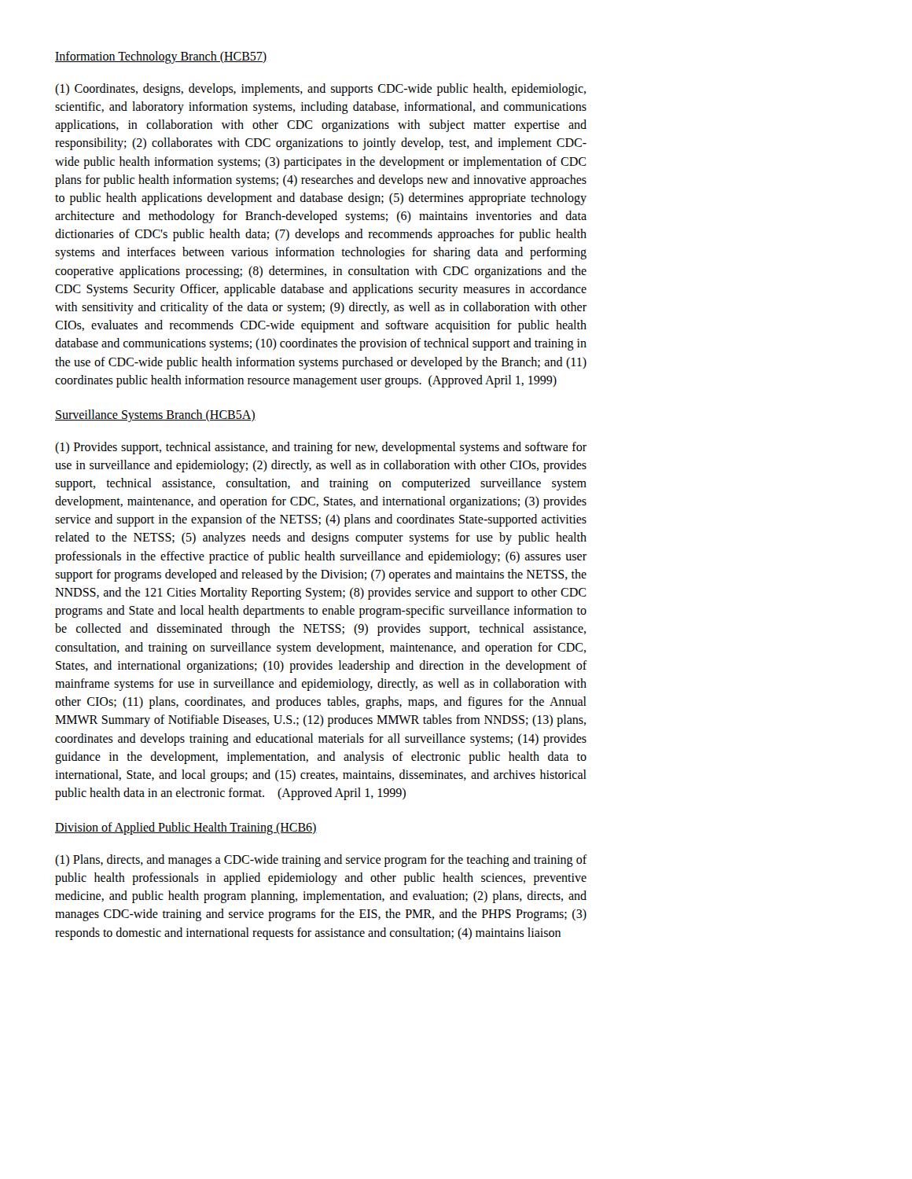Information Technology Branch (HCB57)
(1) Coordinates, designs, develops, implements, and supports CDC-wide public health, epidemiologic, scientific, and laboratory information systems, including database, informational, and communications applications, in collaboration with other CDC organizations with subject matter expertise and responsibility; (2) collaborates with CDC organizations to jointly develop, test, and implement CDC-wide public health information systems; (3) participates in the development or implementation of CDC plans for public health information systems; (4) researches and develops new and innovative approaches to public health applications development and database design; (5) determines appropriate technology architecture and methodology for Branch-developed systems; (6) maintains inventories and data dictionaries of CDC's public health data; (7) develops and recommends approaches for public health systems and interfaces between various information technologies for sharing data and performing cooperative applications processing; (8) determines, in consultation with CDC organizations and the CDC Systems Security Officer, applicable database and applications security measures in accordance with sensitivity and criticality of the data or system; (9) directly, as well as in collaboration with other CIOs, evaluates and recommends CDC-wide equipment and software acquisition for public health database and communications systems; (10) coordinates the provision of technical support and training in the use of CDC-wide public health information systems purchased or developed by the Branch; and (11) coordinates public health information resource management user groups. (Approved April 1, 1999)
Surveillance Systems Branch (HCB5A)
(1) Provides support, technical assistance, and training for new, developmental systems and software for use in surveillance and epidemiology; (2) directly, as well as in collaboration with other CIOs, provides support, technical assistance, consultation, and training on computerized surveillance system development, maintenance, and operation for CDC, States, and international organizations; (3) provides service and support in the expansion of the NETSS; (4) plans and coordinates State-supported activities related to the NETSS; (5) analyzes needs and designs computer systems for use by public health professionals in the effective practice of public health surveillance and epidemiology; (6) assures user support for programs developed and released by the Division; (7) operates and maintains the NETSS, the NNDSS, and the 121 Cities Mortality Reporting System; (8) provides service and support to other CDC programs and State and local health departments to enable program-specific surveillance information to be collected and disseminated through the NETSS; (9) provides support, technical assistance, consultation, and training on surveillance system development, maintenance, and operation for CDC, States, and international organizations; (10) provides leadership and direction in the development of mainframe systems for use in surveillance and epidemiology, directly, as well as in collaboration with other CIOs; (11) plans, coordinates, and produces tables, graphs, maps, and figures for the Annual MMWR Summary of Notifiable Diseases, U.S.; (12) produces MMWR tables from NNDSS; (13) plans, coordinates and develops training and educational materials for all surveillance systems; (14) provides guidance in the development, implementation, and analysis of electronic public health data to international, State, and local groups; and (15) creates, maintains, disseminates, and archives historical public health data in an electronic format. (Approved April 1, 1999)
Division of Applied Public Health Training (HCB6)
(1) Plans, directs, and manages a CDC-wide training and service program for the teaching and training of public health professionals in applied epidemiology and other public health sciences, preventive medicine, and public health program planning, implementation, and evaluation; (2) plans, directs, and manages CDC-wide training and service programs for the EIS, the PMR, and the PHPS Programs; (3) responds to domestic and international requests for assistance and consultation; (4) maintains liaison